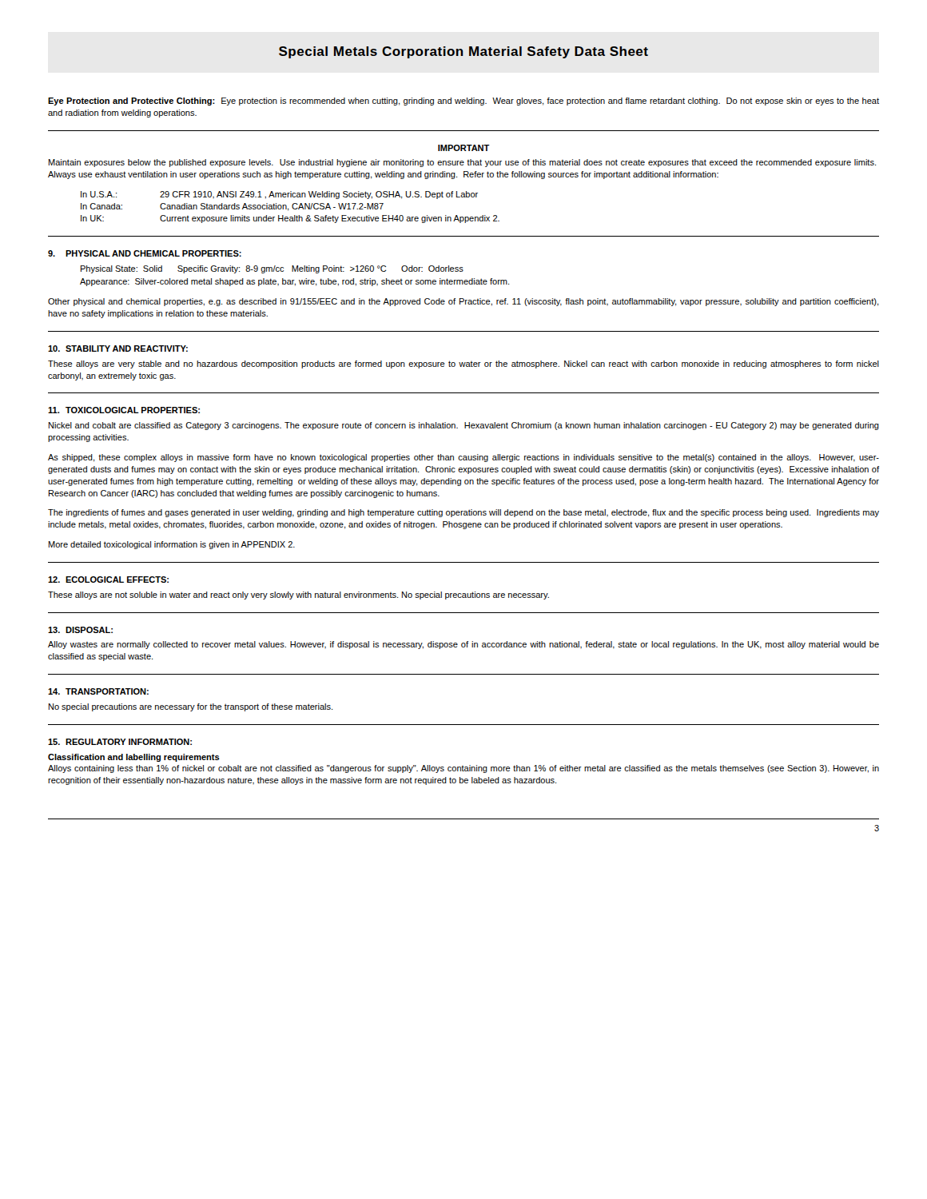Special Metals Corporation Material Safety Data Sheet
Eye Protection and Protective Clothing: Eye protection is recommended when cutting, grinding and welding. Wear gloves, face protection and flame retardant clothing. Do not expose skin or eyes to the heat and radiation from welding operations.
IMPORTANT
Maintain exposures below the published exposure levels. Use industrial hygiene air monitoring to ensure that your use of this material does not create exposures that exceed the recommended exposure limits. Always use exhaust ventilation in user operations such as high temperature cutting, welding and grinding. Refer to the following sources for important additional information:
| In U.S.A.: | 29 CFR 1910, ANSI Z49.1 , American Welding Society, OSHA, U.S. Dept of Labor |
| In Canada: | Canadian Standards Association, CAN/CSA - W17.2-M87 |
| In UK: | Current exposure limits under Health & Safety Executive EH40 are given in Appendix 2. |
9. PHYSICAL AND CHEMICAL PROPERTIES:
Physical State: Solid Specific Gravity: 8-9 gm/cc Melting Point: >1260 °C Odor: Odorless
Appearance: Silver-colored metal shaped as plate, bar, wire, tube, rod, strip, sheet or some intermediate form.
Other physical and chemical properties, e.g. as described in 91/155/EEC and in the Approved Code of Practice, ref. 11 (viscosity, flash point, autoflammability, vapor pressure, solubility and partition coefficient), have no safety implications in relation to these materials.
10. STABILITY AND REACTIVITY:
These alloys are very stable and no hazardous decomposition products are formed upon exposure to water or the atmosphere. Nickel can react with carbon monoxide in reducing atmospheres to form nickel carbonyl, an extremely toxic gas.
11. TOXICOLOGICAL PROPERTIES:
Nickel and cobalt are classified as Category 3 carcinogens. The exposure route of concern is inhalation. Hexavalent Chromium (a known human inhalation carcinogen - EU Category 2) may be generated during processing activities.
As shipped, these complex alloys in massive form have no known toxicological properties other than causing allergic reactions in individuals sensitive to the metal(s) contained in the alloys. However, user-generated dusts and fumes may on contact with the skin or eyes produce mechanical irritation. Chronic exposures coupled with sweat could cause dermatitis (skin) or conjunctivitis (eyes). Excessive inhalation of user-generated fumes from high temperature cutting, remelting or welding of these alloys may, depending on the specific features of the process used, pose a long-term health hazard. The International Agency for Research on Cancer (IARC) has concluded that welding fumes are possibly carcinogenic to humans.
The ingredients of fumes and gases generated in user welding, grinding and high temperature cutting operations will depend on the base metal, electrode, flux and the specific process being used. Ingredients may include metals, metal oxides, chromates, fluorides, carbon monoxide, ozone, and oxides of nitrogen. Phosgene can be produced if chlorinated solvent vapors are present in user operations.
More detailed toxicological information is given in APPENDIX 2.
12. ECOLOGICAL EFFECTS:
These alloys are not soluble in water and react only very slowly with natural environments. No special precautions are necessary.
13. DISPOSAL:
Alloy wastes are normally collected to recover metal values. However, if disposal is necessary, dispose of in accordance with national, federal, state or local regulations. In the UK, most alloy material would be classified as special waste.
14. TRANSPORTATION:
No special precautions are necessary for the transport of these materials.
15. REGULATORY INFORMATION:
Classification and labelling requirements
Alloys containing less than 1% of nickel or cobalt are not classified as "dangerous for supply". Alloys containing more than 1% of either metal are classified as the metals themselves (see Section 3). However, in recognition of their essentially non-hazardous nature, these alloys in the massive form are not required to be labeled as hazardous.
3